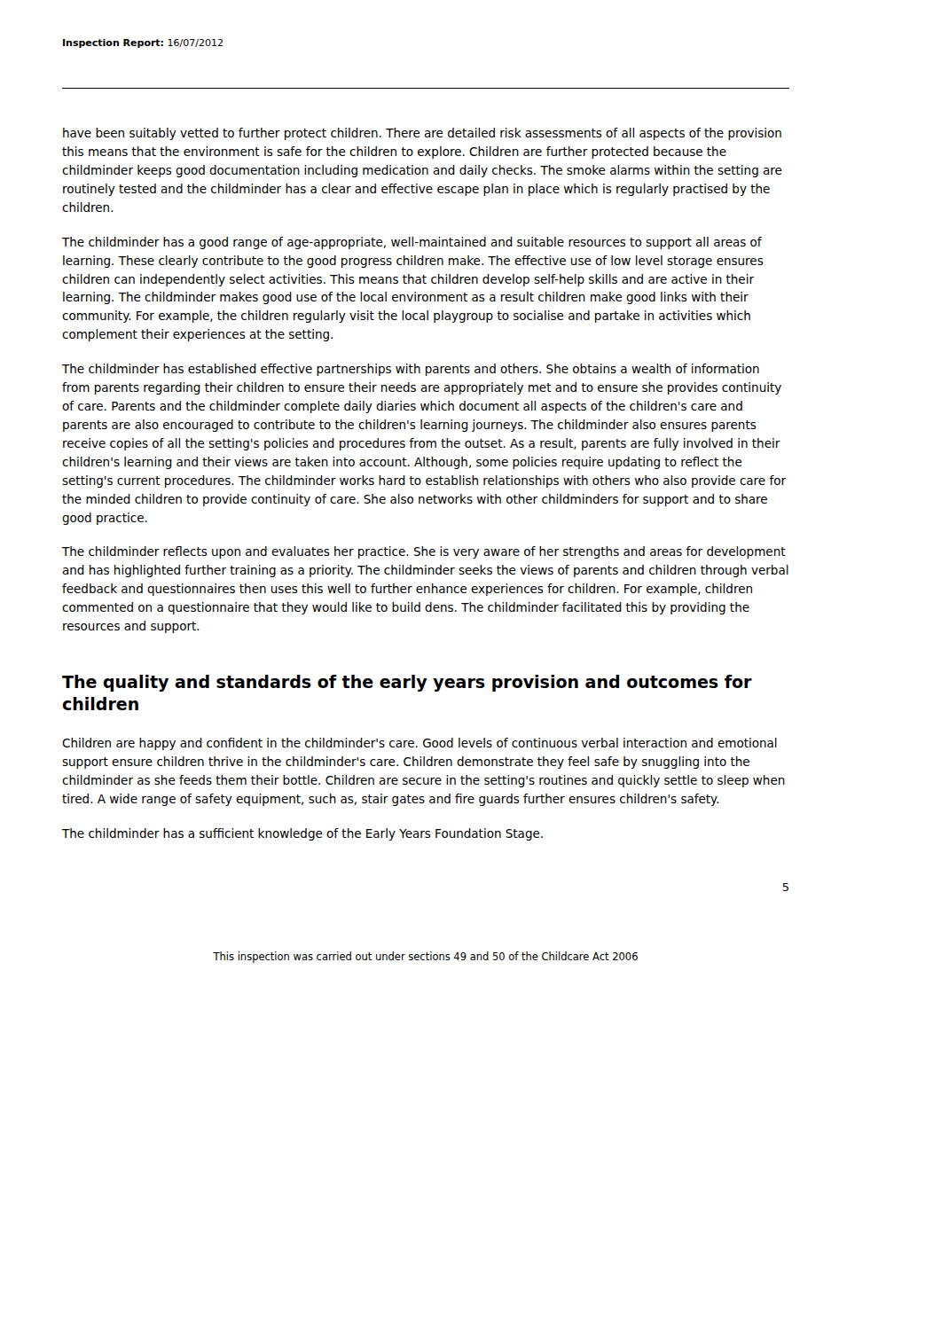Inspection Report: 16/07/2012
have been suitably vetted to further protect children. There are detailed risk assessments of all aspects of the provision this means that the environment is safe for the children to explore. Children are further protected because the childminder keeps good documentation including medication and daily checks. The smoke alarms within the setting are routinely tested and the childminder has a clear and effective escape plan in place which is regularly practised by the children.
The childminder has a good range of age-appropriate, well-maintained and suitable resources to support all areas of learning. These clearly contribute to the good progress children make. The effective use of low level storage ensures children can independently select activities. This means that children develop self-help skills and are active in their learning. The childminder makes good use of the local environment as a result children make good links with their community. For example, the children regularly visit the local playgroup to socialise and partake in activities which complement their experiences at the setting.
The childminder has established effective partnerships with parents and others. She obtains a wealth of information from parents regarding their children to ensure their needs are appropriately met and to ensure she provides continuity of care. Parents and the childminder complete daily diaries which document all aspects of the children's care and parents are also encouraged to contribute to the children's learning journeys. The childminder also ensures parents receive copies of all the setting's policies and procedures from the outset. As a result, parents are fully involved in their children's learning and their views are taken into account. Although, some policies require updating to reflect the setting's current procedures. The childminder works hard to establish relationships with others who also provide care for the minded children to provide continuity of care. She also networks with other childminders for support and to share good practice.
The childminder reflects upon and evaluates her practice. She is very aware of her strengths and areas for development and has highlighted further training as a priority. The childminder seeks the views of parents and children through verbal feedback and questionnaires then uses this well to further enhance experiences for children. For example, children commented on a questionnaire that they would like to build dens. The childminder facilitated this by providing the resources and support.
The quality and standards of the early years provision and outcomes for children
Children are happy and confident in the childminder's care. Good levels of continuous verbal interaction and emotional support ensure children thrive in the childminder's care. Children demonstrate they feel safe by snuggling into the childminder as she feeds them their bottle. Children are secure in the setting's routines and quickly settle to sleep when tired. A wide range of safety equipment, such as, stair gates and fire guards further ensures children's safety.
The childminder has a sufficient knowledge of the Early Years Foundation Stage.
5
This inspection was carried out under sections 49 and 50 of the Childcare Act 2006